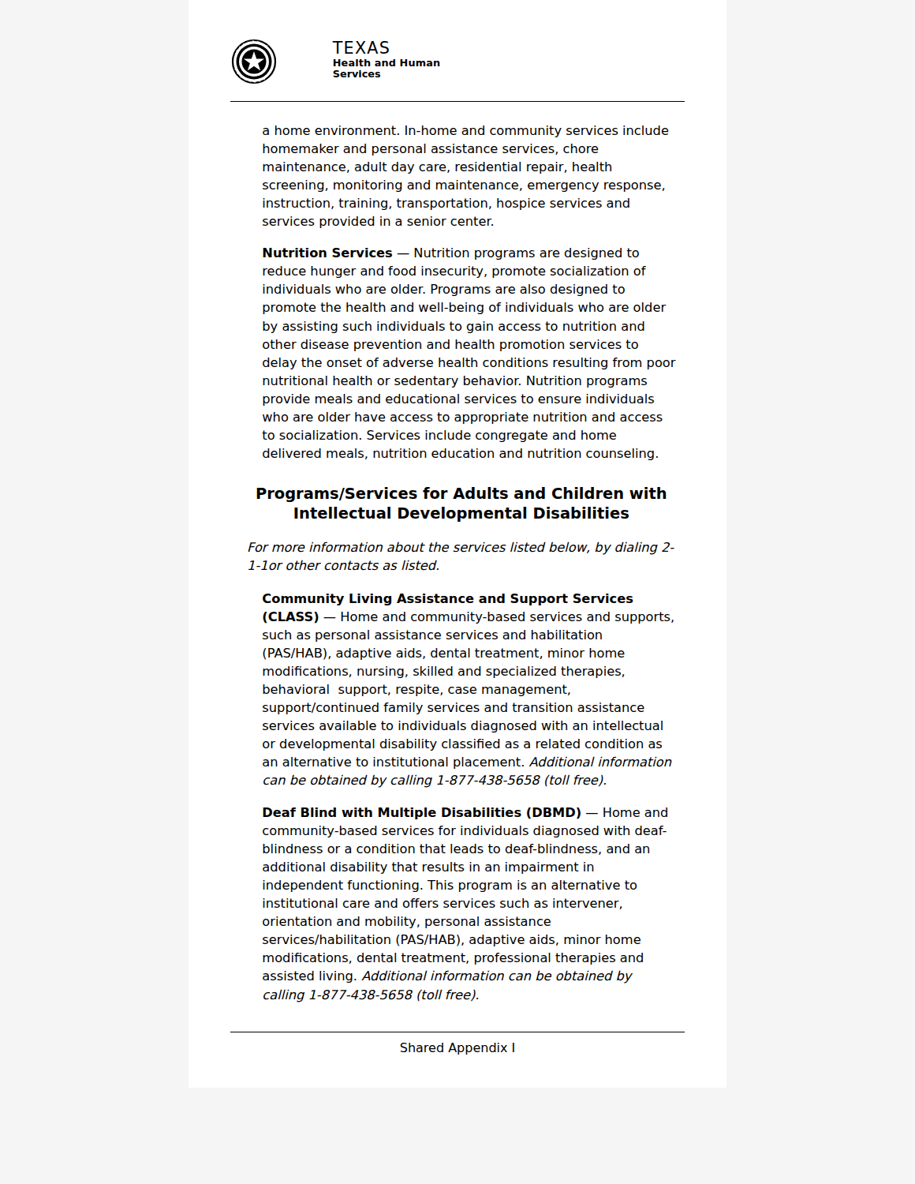H E A L T H & S E R V I C E S
TEXAS
Health and Human
Services
a home environment. In-home and community services include homemaker and personal assistance services, chore maintenance, adult day care, residential repair, health screening, monitoring and maintenance, emergency response, instruction, training, transportation, hospice services and services provided in a senior center.
Nutrition Services — Nutrition programs are designed to reduce hunger and food insecurity, promote socialization of individuals who are older. Programs are also designed to promote the health and well-being of individuals who are older by assisting such individuals to gain access to nutrition and other disease prevention and health promotion services to delay the onset of adverse health conditions resulting from poor nutritional health or sedentary behavior. Nutrition programs provide meals and educational services to ensure individuals who are older have access to appropriate nutrition and access to socialization. Services include congregate and home delivered meals, nutrition education and nutrition counseling.
Programs/Services for Adults and Children with
Intellectual Developmental Disabilities
For more information about the services listed below, by dialing 2-1-1or other contacts as listed.
Community Living Assistance and Support Services (CLASS) — Home and community-based services and supports, such as personal assistance services and habilitation (PAS/HAB), adaptive aids, dental treatment, minor home modifications, nursing, skilled and specialized therapies, behavioral support, respite, case management, support/continued family services and transition assistance services available to individuals diagnosed with an intellectual or developmental disability classified as a related condition as an alternative to institutional placement. Additional information can be obtained by calling 1-877-438-5658 (toll free).
Deaf Blind with Multiple Disabilities (DBMD) — Home and community-based services for individuals diagnosed with deaf-blindness or a condition that leads to deaf-blindness, and an additional disability that results in an impairment in independent functioning. This program is an alternative to institutional care and offers services such as intervener, orientation and mobility, personal assistance services/habilitation (PAS/HAB), adaptive aids, minor home modifications, dental treatment, professional therapies and assisted living. Additional information can be obtained by calling 1-877-438-5658 (toll free).
Shared Appendix I